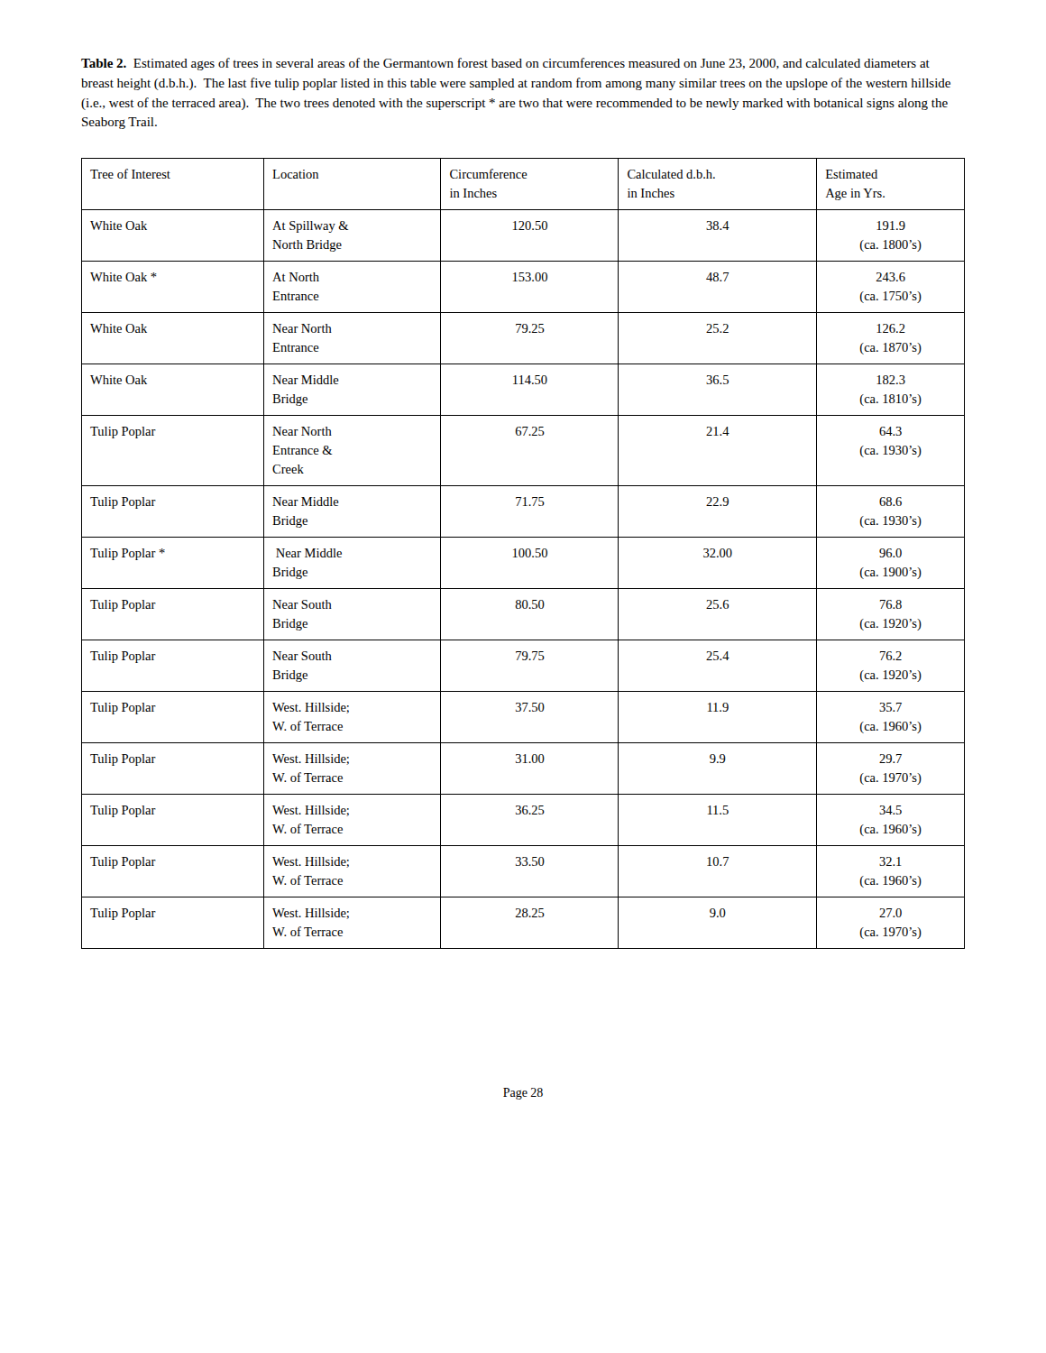Table 2. Estimated ages of trees in several areas of the Germantown forest based on circumferences measured on June 23, 2000, and calculated diameters at breast height (d.b.h.). The last five tulip poplar listed in this table were sampled at random from among many similar trees on the upslope of the western hillside (i.e., west of the terraced area). The two trees denoted with the superscript * are two that were recommended to be newly marked with botanical signs along the Seaborg Trail.
| Tree of Interest | Location | Circumference in Inches | Calculated d.b.h. in Inches | Estimated Age in Yrs. |
| --- | --- | --- | --- | --- |
| White Oak | At Spillway & North Bridge | 120.50 | 38.4 | 191.9 (ca. 1800’s) |
| White Oak * | At North Entrance | 153.00 | 48.7 | 243.6 (ca. 1750’s) |
| White Oak | Near North Entrance | 79.25 | 25.2 | 126.2 (ca. 1870’s) |
| White Oak | Near Middle Bridge | 114.50 | 36.5 | 182.3 (ca. 1810’s) |
| Tulip Poplar | Near North Entrance & Creek | 67.25 | 21.4 | 64.3 (ca. 1930’s) |
| Tulip Poplar | Near Middle Bridge | 71.75 | 22.9 | 68.6 (ca. 1930’s) |
| Tulip Poplar * | Near Middle Bridge | 100.50 | 32.00 | 96.0 (ca. 1900’s) |
| Tulip Poplar | Near South Bridge | 80.50 | 25.6 | 76.8 (ca. 1920’s) |
| Tulip Poplar | Near South Bridge | 79.75 | 25.4 | 76.2 (ca. 1920’s) |
| Tulip Poplar | West. Hillside; W. of Terrace | 37.50 | 11.9 | 35.7 (ca. 1960’s) |
| Tulip Poplar | West. Hillside; W. of Terrace | 31.00 | 9.9 | 29.7 (ca. 1970’s) |
| Tulip Poplar | West. Hillside; W. of Terrace | 36.25 | 11.5 | 34.5 (ca. 1960’s) |
| Tulip Poplar | West. Hillside; W. of Terrace | 33.50 | 10.7 | 32.1 (ca. 1960’s) |
| Tulip Poplar | West. Hillside; W. of Terrace | 28.25 | 9.0 | 27.0 (ca. 1970’s) |
Page 28